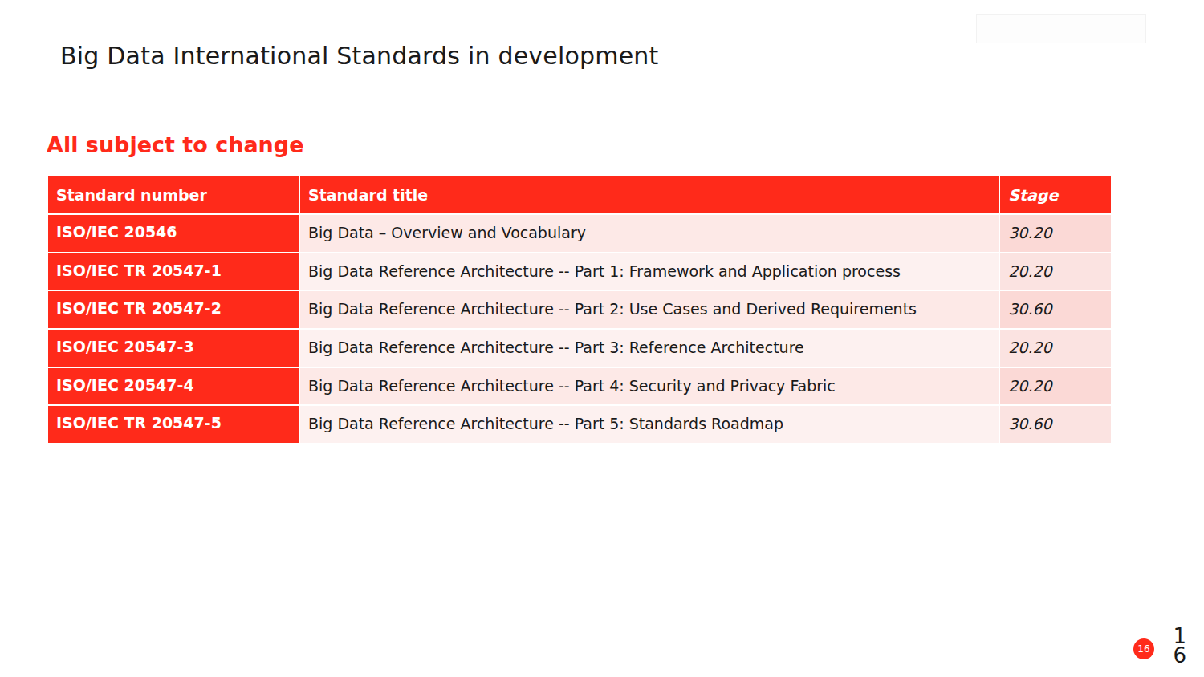Big Data International Standards in development
All subject to change
| Standard number | Standard title | Stage |
| --- | --- | --- |
| ISO/IEC 20546 | Big Data – Overview and Vocabulary | 30.20 |
| ISO/IEC TR 20547-1 | Big Data Reference Architecture -- Part 1: Framework and Application process | 20.20 |
| ISO/IEC TR 20547-2 | Big Data Reference Architecture -- Part 2: Use Cases and Derived Requirements | 30.60 |
| ISO/IEC 20547-3 | Big Data Reference Architecture -- Part 3: Reference Architecture | 20.20 |
| ISO/IEC 20547-4 | Big Data Reference Architecture -- Part 4: Security and Privacy Fabric | 20.20 |
| ISO/IEC TR 20547-5 | Big Data Reference Architecture -- Part 5: Standards Roadmap | 30.60 |
16
1
6